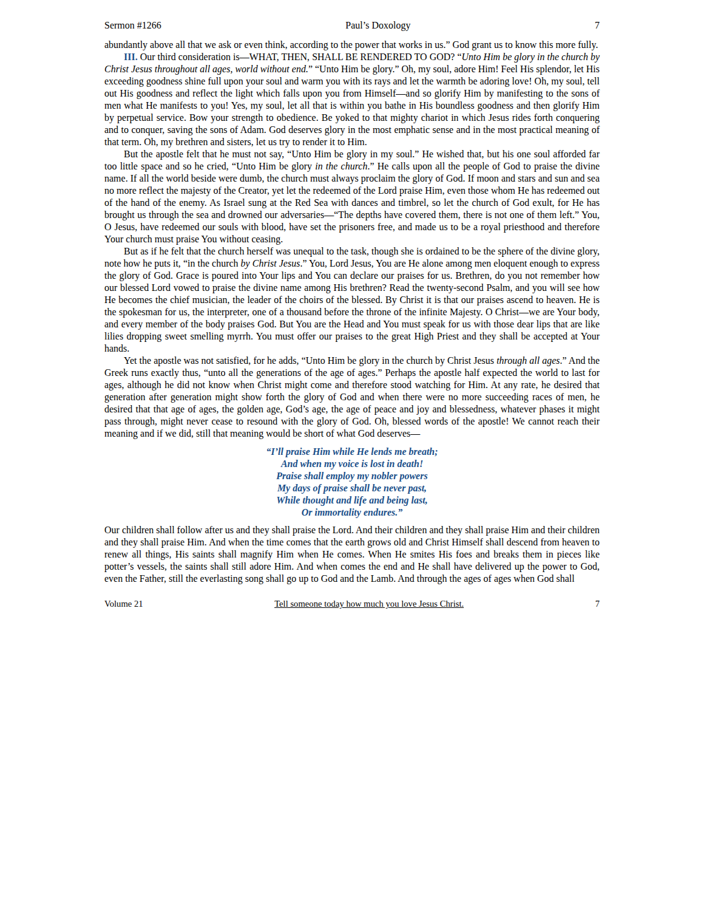Sermon #1266 Paul’s Doxology 7
abundantly above all that we ask or even think, according to the power that works in us.” God grant us to know this more fully.
III. Our third consideration is—WHAT, THEN, SHALL BE RENDERED TO GOD? “Unto Him be glory in the church by Christ Jesus throughout all ages, world without end.” “Unto Him be glory.” Oh, my soul, adore Him! Feel His splendor, let His exceeding goodness shine full upon your soul and warm you with its rays and let the warmth be adoring love! Oh, my soul, tell out His goodness and reflect the light which falls upon you from Himself—and so glorify Him by manifesting to the sons of men what He manifests to you! Yes, my soul, let all that is within you bathe in His boundless goodness and then glorify Him by perpetual service. Bow your strength to obedience. Be yoked to that mighty chariot in which Jesus rides forth conquering and to conquer, saving the sons of Adam. God deserves glory in the most emphatic sense and in the most practical meaning of that term. Oh, my brethren and sisters, let us try to render it to Him.
But the apostle felt that he must not say, “Unto Him be glory in my soul.” He wished that, but his one soul afforded far too little space and so he cried, “Unto Him be glory in the church.” He calls upon all the people of God to praise the divine name. If all the world beside were dumb, the church must always proclaim the glory of God. If moon and stars and sun and sea no more reflect the majesty of the Creator, yet let the redeemed of the Lord praise Him, even those whom He has redeemed out of the hand of the enemy. As Israel sung at the Red Sea with dances and timbrel, so let the church of God exult, for He has brought us through the sea and drowned our adversaries—“The depths have covered them, there is not one of them left.” You, O Jesus, have redeemed our souls with blood, have set the prisoners free, and made us to be a royal priesthood and therefore Your church must praise You without ceasing.
But as if he felt that the church herself was unequal to the task, though she is ordained to be the sphere of the divine glory, note how he puts it, “in the church by Christ Jesus.” You, Lord Jesus, You are He alone among men eloquent enough to express the glory of God. Grace is poured into Your lips and You can declare our praises for us. Brethren, do you not remember how our blessed Lord vowed to praise the divine name among His brethren? Read the twenty-second Psalm, and you will see how He becomes the chief musician, the leader of the choirs of the blessed. By Christ it is that our praises ascend to heaven. He is the spokesman for us, the interpreter, one of a thousand before the throne of the infinite Majesty. O Christ—we are Your body, and every member of the body praises God. But You are the Head and You must speak for us with those dear lips that are like lilies dropping sweet smelling myrrh. You must offer our praises to the great High Priest and they shall be accepted at Your hands.
Yet the apostle was not satisfied, for he adds, “Unto Him be glory in the church by Christ Jesus through all ages.” And the Greek runs exactly thus, “unto all the generations of the age of ages.” Perhaps the apostle half expected the world to last for ages, although he did not know when Christ might come and therefore stood watching for Him. At any rate, he desired that generation after generation might show forth the glory of God and when there were no more succeeding races of men, he desired that that age of ages, the golden age, God’s age, the age of peace and joy and blessedness, whatever phases it might pass through, might never cease to resound with the glory of God. Oh, blessed words of the apostle! We cannot reach their meaning and if we did, still that meaning would be short of what God deserves—
“I’ll praise Him while He lends me breath;
And when my voice is lost in death!
Praise shall employ my nobler powers
My days of praise shall be never past,
While thought and life and being last,
Or immortality endures.”
Our children shall follow after us and they shall praise the Lord. And their children and they shall praise Him and their children and they shall praise Him. And when the time comes that the earth grows old and Christ Himself shall descend from heaven to renew all things, His saints shall magnify Him when He comes. When He smites His foes and breaks them in pieces like potter’s vessels, the saints shall still adore Him. And when comes the end and He shall have delivered up the power to God, even the Father, still the everlasting song shall go up to God and the Lamb. And through the ages of ages when God shall
Volume 21 Tell someone today how much you love Jesus Christ. 7